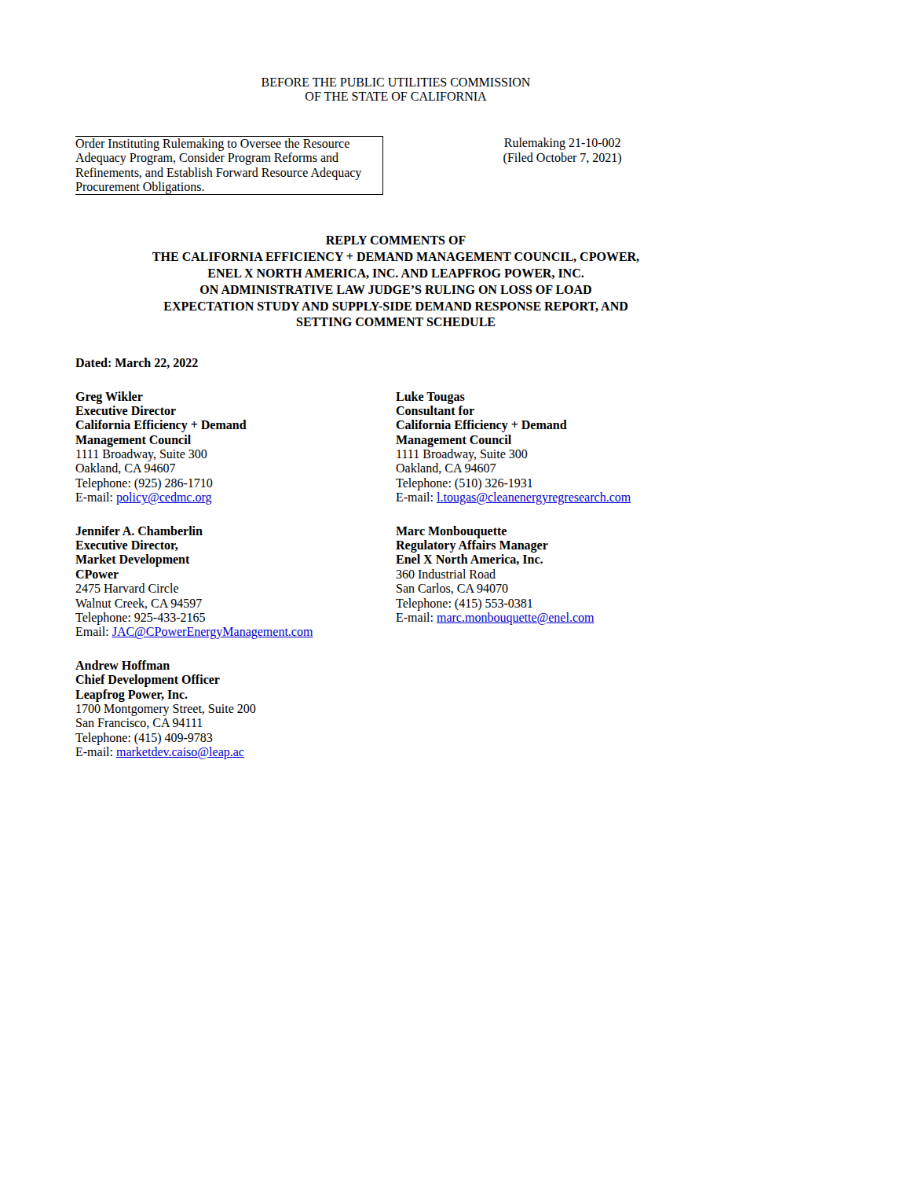BEFORE THE PUBLIC UTILITIES COMMISSION
OF THE STATE OF CALIFORNIA
| Order Instituting Rulemaking to Oversee the Resource Adequacy Program, Consider Program Reforms and Refinements, and Establish Forward Resource Adequacy Procurement Obligations. | | Rulemaking 21-10-002 (Filed October 7, 2021) |
REPLY COMMENTS OF
THE CALIFORNIA EFFICIENCY + DEMAND MANAGEMENT COUNCIL, CPOWER,
ENEL X NORTH AMERICA, INC. AND LEAPFROG POWER, INC.
ON ADMINISTRATIVE LAW JUDGE’S RULING ON LOSS OF LOAD
EXPECTATION STUDY AND SUPPLY-SIDE DEMAND RESPONSE REPORT, AND
SETTING COMMENT SCHEDULE
Dated: March 22, 2022
| Greg Wikler Executive Director California Efficiency + Demand Management Council 1111 Broadway, Suite 300 Oakland, CA 94607 Telephone: (925) 286-1710 E-mail: policy@cedmc.org | Luke Tougas Consultant for California Efficiency + Demand Management Council 1111 Broadway, Suite 300 Oakland, CA 94607 Telephone: (510) 326-1931 E-mail: l.tougas@cleanenergyregresearch.com |
| Jennifer A. Chamberlin Executive Director, Market Development CPower 2475 Harvard Circle Walnut Creek, CA 94597 Telephone: 925-433-2165 Email: JAC@CPowerEnergyManagement.com | Marc Monbouquette Regulatory Affairs Manager Enel X North America, Inc. 360 Industrial Road San Carlos, CA 94070 Telephone: (415) 553-0381 E-mail: marc.monbouquette@enel.com |
| Andrew Hoffman Chief Development Officer Leapfrog Power, Inc. 1700 Montgomery Street, Suite 200 San Francisco, CA 94111 Telephone: (415) 409-9783 E-mail: marketdev.caiso@leap.ac | |